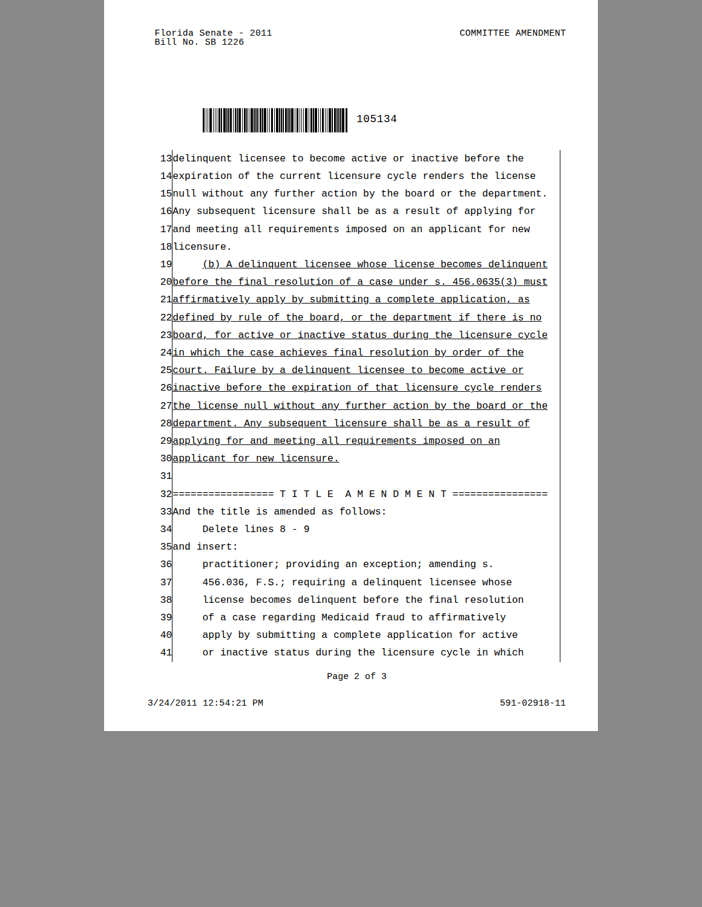Florida Senate - 2011 Bill No. SB 1226
COMMITTEE AMENDMENT
105134
| 13 | delinquent licensee to become active or inactive before the |
| 14 | expiration of the current licensure cycle renders the license |
| 15 | null without any further action by the board or the department. |
| 16 | Any subsequent licensure shall be as a result of applying for |
| 17 | and meeting all requirements imposed on an applicant for new |
| 18 | licensure. |
| 19 | (b) A delinquent licensee whose license becomes delinquent |
| 20 | before the final resolution of a case under s. 456.0635(3) must |
| 21 | affirmatively apply by submitting a complete application, as |
| 22 | defined by rule of the board, or the department if there is no |
| 23 | board, for active or inactive status during the licensure cycle |
| 24 | in which the case achieves final resolution by order of the |
| 25 | court. Failure by a delinquent licensee to become active or |
| 26 | inactive before the expiration of that licensure cycle renders |
| 27 | the license null without any further action by the board or the |
| 28 | department. Any subsequent licensure shall be as a result of |
| 29 | applying for and meeting all requirements imposed on an |
| 30 | applicant for new licensure. |
| 31 | |
| 32 | ================= T I T L E A M E N D M E N T ================ |
| 33 | And the title is amended as follows: |
| 34 | Delete lines 8 - 9 |
| 35 | and insert: |
| 36 | practitioner; providing an exception; amending s. |
| 37 | 456.036, F.S.; requiring a delinquent licensee whose |
| 38 | license becomes delinquent before the final resolution |
| 39 | of a case regarding Medicaid fraud to affirmatively |
| 40 | apply by submitting a complete application for active |
| 41 | or inactive status during the licensure cycle in which |
Page 2 of 3
3/24/2011 12:54:21 PM
591-02918-11